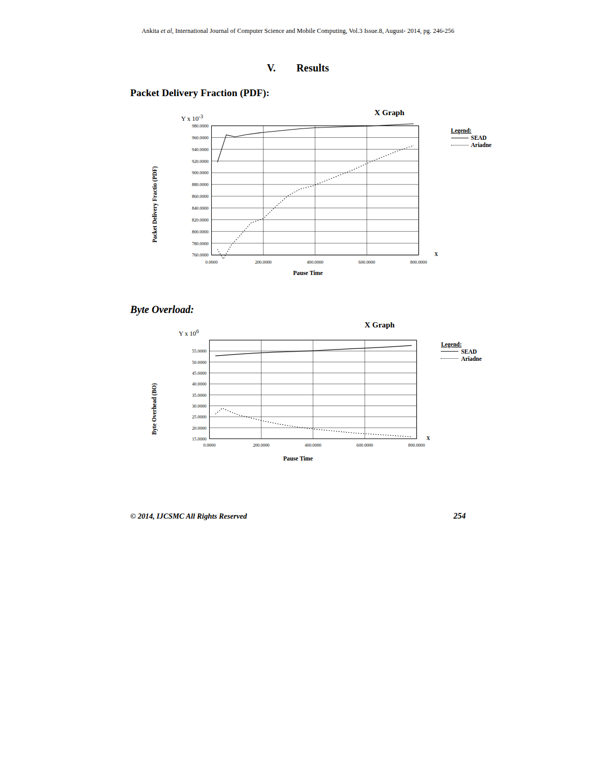Ankita et al, International Journal of Computer Science and Mobile Computing, Vol.3 Issue.8, August- 2014, pg. 246-256
V. Results
Packet Delivery Fraction (PDF):
X Graph
Y x 10-3
Packet Delivery Fractio (PDF)
980.0000 960.0000 940.0000 920.0000 900.0000 880.0000 860.0000 840.0000 820.0000 800.0000 780.0000 760.0000 0.0000 200.0000 400.0000 600.0000 800.0000 X
Pause Time
Legend:
SEAD
Ariadne
Byte Overload:
X Graph
Y x 106
Byte Overhead (BO)
55.0000 50.0000 45.0000 40.0000 35.0000 30.0000 25.0000 20.0000 15.0000 0.0000 200.0000 400.0000 600.0000 800.0000 X
Pause Time
Legend:
SEAD
Ariadne
© 2014, IJCSMC All Rights Reserved
254